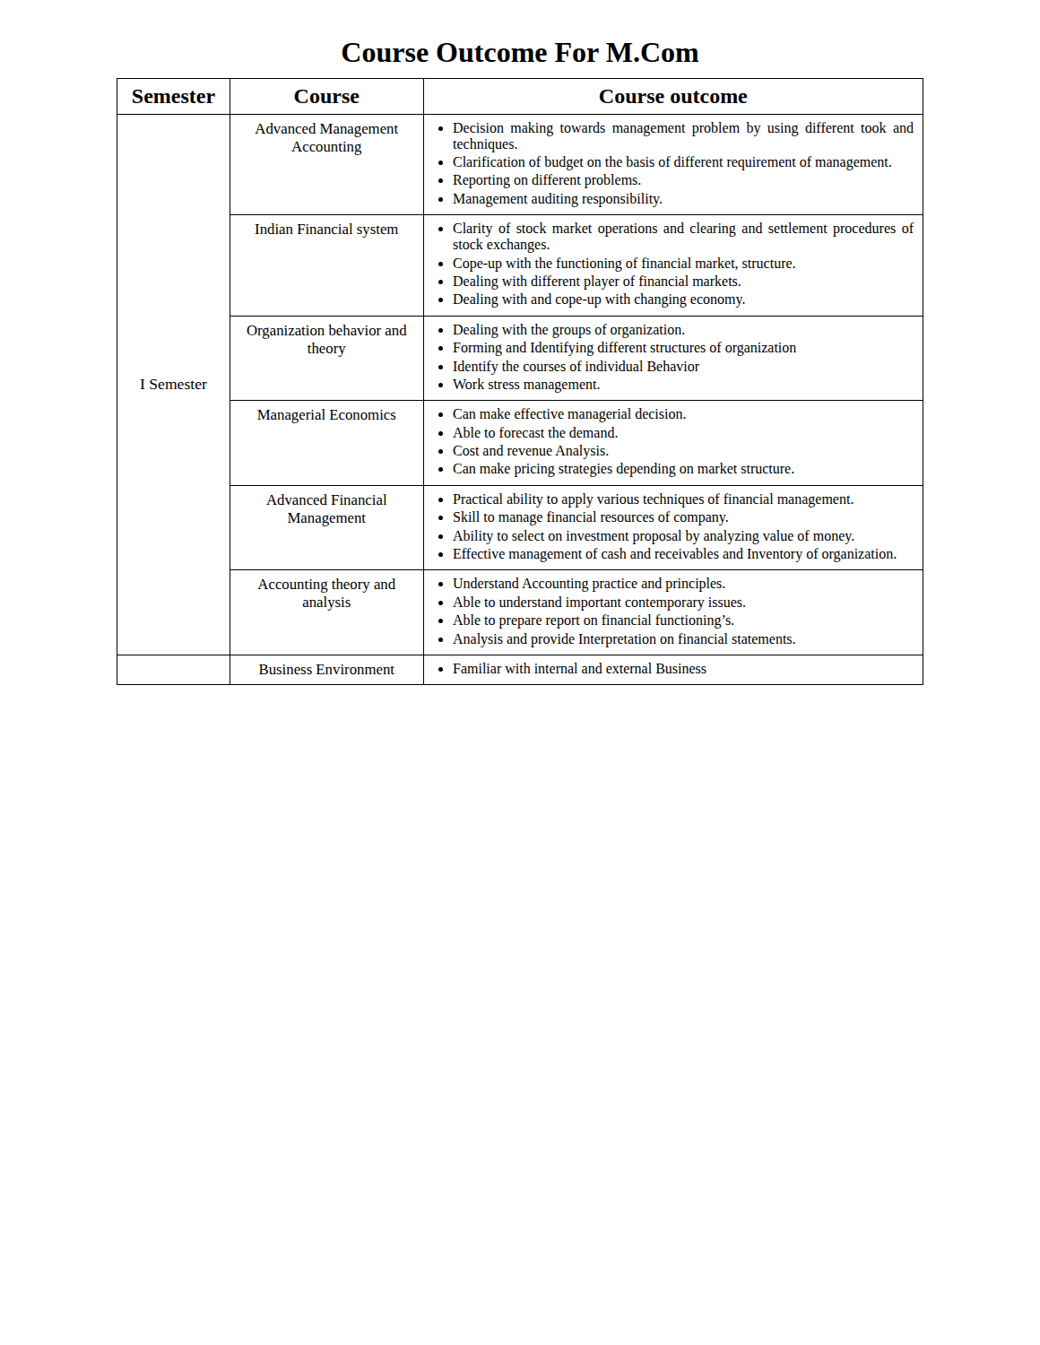Course Outcome For M.Com
| Semester | Course | Course outcome |
| --- | --- | --- |
| I Semester | Advanced Management Accounting | Decision making towards management problem by using different took and techniques. Clarification of budget on the basis of different requirement of management. Reporting on different problems. Management auditing responsibility. |
| Indian Financial system | Clarity of stock market operations and clearing and settlement procedures of stock exchanges. Cope-up with the functioning of financial market, structure. Dealing with different player of financial markets. Dealing with and cope-up with changing economy. |
| Organization behavior and theory | Dealing with the groups of organization. Forming and Identifying different structures of organization Identify the courses of individual Behavior Work stress management. |
| Managerial Economics | Can make effective managerial decision. Able to forecast the demand. Cost and revenue Analysis. Can make pricing strategies depending on market structure. |
| Advanced Financial Management | Practical ability to apply various techniques of financial management. Skill to manage financial resources of company. Ability to select on investment proposal by analyzing value of money. Effective management of cash and receivables and Inventory of organization. |
| Accounting theory and analysis | Understand Accounting practice and principles. Able to understand important contemporary issues. Able to prepare report on financial functioning’s. Analysis and provide Interpretation on financial statements. |
| | Business Environment | Familiar with internal and external Business |